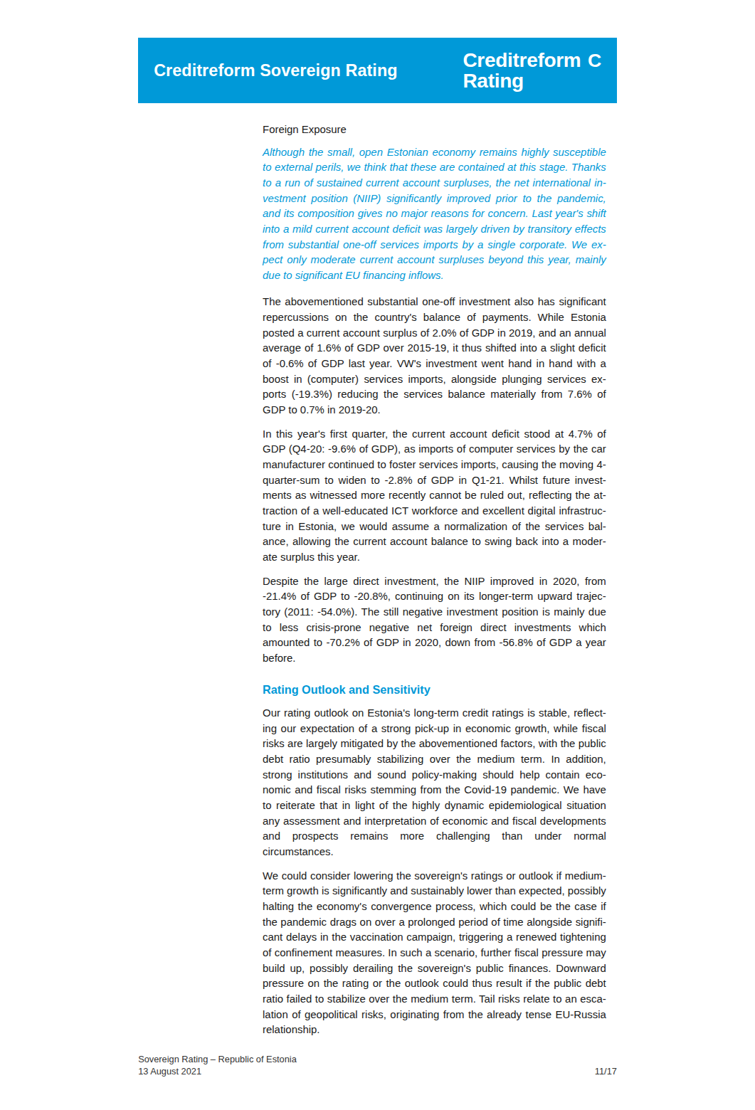Creditreform Sovereign Rating
Creditreform C Rating
Foreign Exposure
Although the small, open Estonian economy remains highly susceptible to external perils, we think that these are contained at this stage. Thanks to a run of sustained current account surpluses, the net international investment position (NIIP) significantly improved prior to the pandemic, and its composition gives no major reasons for concern. Last year's shift into a mild current account deficit was largely driven by transitory effects from substantial one-off services imports by a single corporate. We expect only moderate current account surpluses beyond this year, mainly due to significant EU financing inflows.
The abovementioned substantial one-off investment also has significant repercussions on the country's balance of payments. While Estonia posted a current account surplus of 2.0% of GDP in 2019, and an annual average of 1.6% of GDP over 2015-19, it thus shifted into a slight deficit of -0.6% of GDP last year. VW's investment went hand in hand with a boost in (computer) services imports, alongside plunging services exports (-19.3%) reducing the services balance materially from 7.6% of GDP to 0.7% in 2019-20.
In this year's first quarter, the current account deficit stood at 4.7% of GDP (Q4-20: -9.6% of GDP), as imports of computer services by the car manufacturer continued to foster services imports, causing the moving 4-quarter-sum to widen to -2.8% of GDP in Q1-21. Whilst future investments as witnessed more recently cannot be ruled out, reflecting the attraction of a well-educated ICT workforce and excellent digital infrastructure in Estonia, we would assume a normalization of the services balance, allowing the current account balance to swing back into a moderate surplus this year.
Despite the large direct investment, the NIIP improved in 2020, from -21.4% of GDP to -20.8%, continuing on its longer-term upward trajectory (2011: -54.0%). The still negative investment position is mainly due to less crisis-prone negative net foreign direct investments which amounted to -70.2% of GDP in 2020, down from -56.8% of GDP a year before.
Rating Outlook and Sensitivity
Our rating outlook on Estonia's long-term credit ratings is stable, reflecting our expectation of a strong pick-up in economic growth, while fiscal risks are largely mitigated by the abovementioned factors, with the public debt ratio presumably stabilizing over the medium term. In addition, strong institutions and sound policy-making should help contain economic and fiscal risks stemming from the Covid-19 pandemic. We have to reiterate that in light of the highly dynamic epidemiological situation any assessment and interpretation of economic and fiscal developments and prospects remains more challenging than under normal circumstances.
We could consider lowering the sovereign's ratings or outlook if medium-term growth is significantly and sustainably lower than expected, possibly halting the economy's convergence process, which could be the case if the pandemic drags on over a prolonged period of time alongside significant delays in the vaccination campaign, triggering a renewed tightening of confinement measures. In such a scenario, further fiscal pressure may build up, possibly derailing the sovereign's public finances. Downward pressure on the rating or the outlook could thus result if the public debt ratio failed to stabilize over the medium term. Tail risks relate to an escalation of geopolitical risks, originating from the already tense EU-Russia relationship.
Sovereign Rating – Republic of Estonia
13 August 2021
11/17